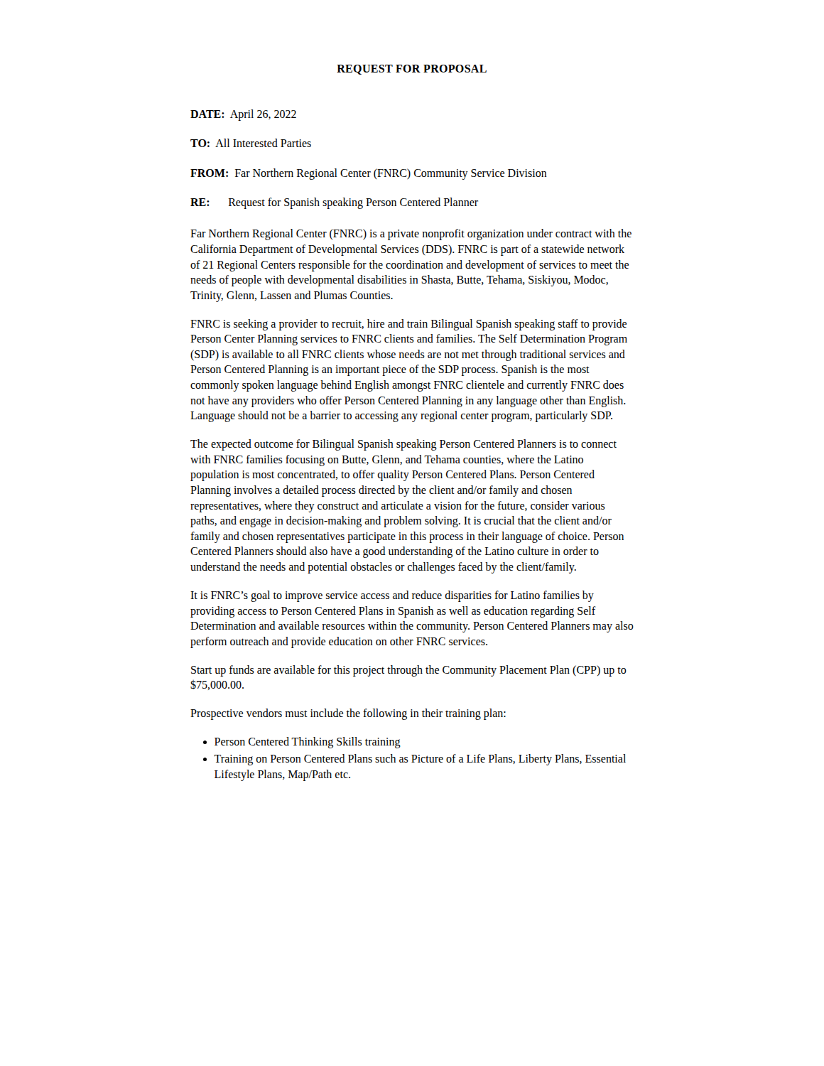REQUEST FOR PROPOSAL
DATE: April 26, 2022
TO: All Interested Parties
FROM: Far Northern Regional Center (FNRC) Community Service Division
RE: Request for Spanish speaking Person Centered Planner
Far Northern Regional Center (FNRC) is a private nonprofit organization under contract with the California Department of Developmental Services (DDS). FNRC is part of a statewide network of 21 Regional Centers responsible for the coordination and development of services to meet the needs of people with developmental disabilities in Shasta, Butte, Tehama, Siskiyou, Modoc, Trinity, Glenn, Lassen and Plumas Counties.
FNRC is seeking a provider to recruit, hire and train Bilingual Spanish speaking staff to provide Person Center Planning services to FNRC clients and families. The Self Determination Program (SDP) is available to all FNRC clients whose needs are not met through traditional services and Person Centered Planning is an important piece of the SDP process. Spanish is the most commonly spoken language behind English amongst FNRC clientele and currently FNRC does not have any providers who offer Person Centered Planning in any language other than English. Language should not be a barrier to accessing any regional center program, particularly SDP.
The expected outcome for Bilingual Spanish speaking Person Centered Planners is to connect with FNRC families focusing on Butte, Glenn, and Tehama counties, where the Latino population is most concentrated, to offer quality Person Centered Plans. Person Centered Planning involves a detailed process directed by the client and/or family and chosen representatives, where they construct and articulate a vision for the future, consider various paths, and engage in decision-making and problem solving. It is crucial that the client and/or family and chosen representatives participate in this process in their language of choice. Person Centered Planners should also have a good understanding of the Latino culture in order to understand the needs and potential obstacles or challenges faced by the client/family.
It is FNRC’s goal to improve service access and reduce disparities for Latino families by providing access to Person Centered Plans in Spanish as well as education regarding Self Determination and available resources within the community. Person Centered Planners may also perform outreach and provide education on other FNRC services.
Start up funds are available for this project through the Community Placement Plan (CPP) up to $75,000.00.
Prospective vendors must include the following in their training plan:
Person Centered Thinking Skills training
Training on Person Centered Plans such as Picture of a Life Plans, Liberty Plans, Essential Lifestyle Plans, Map/Path etc.